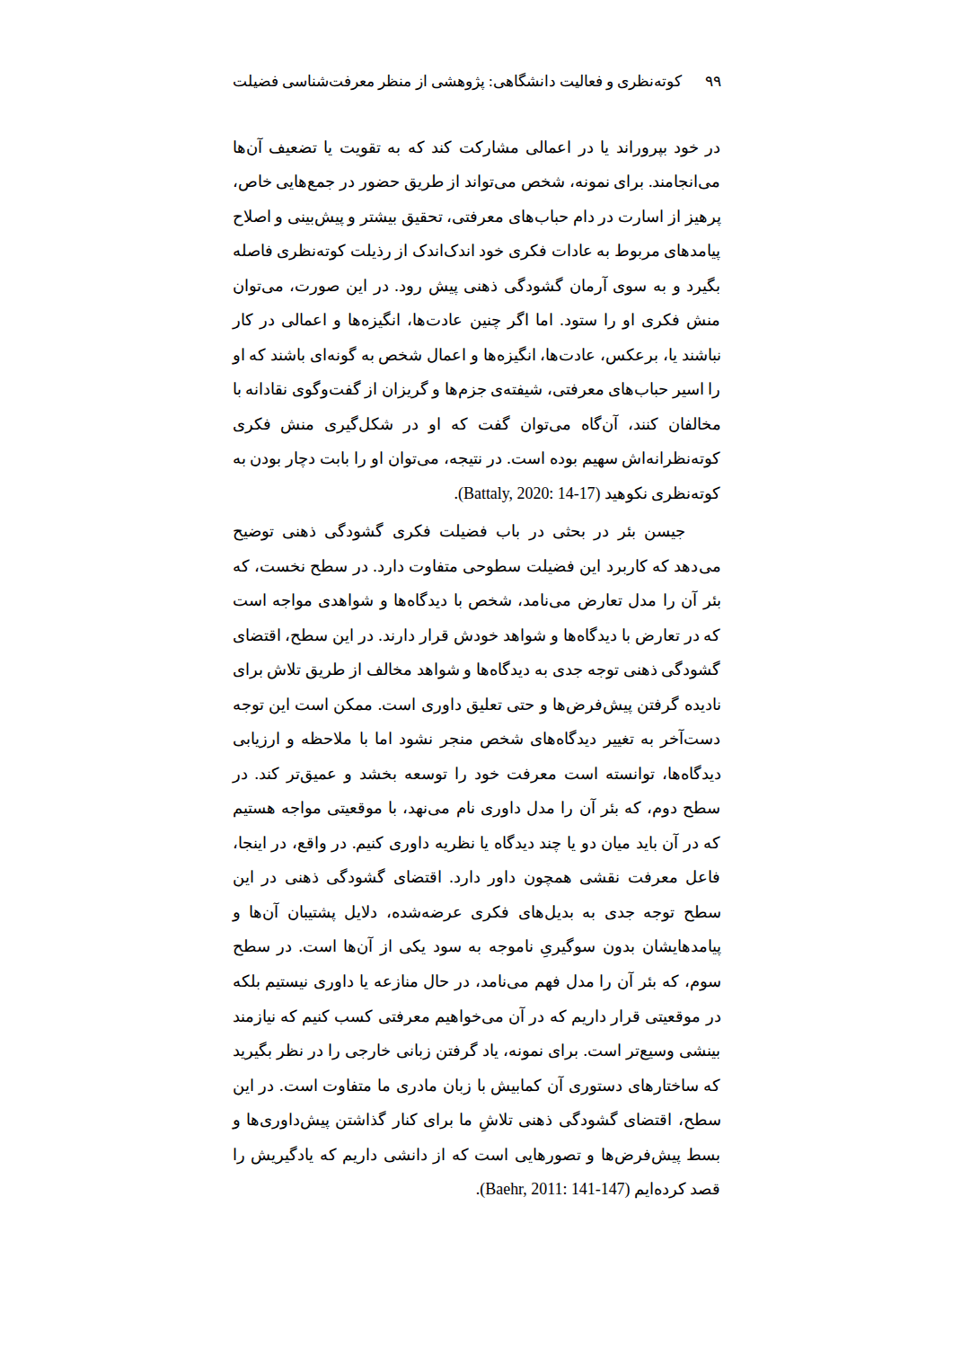۹۹ کوته‌نظری و فعالیت دانشگاهی: پژوهشی از منظر معرفت‌شناسی فضیلت
در خود بپروراند یا در اعمالی مشارکت کند که به تقویت یا تضعیف آن‌ها می‌انجامند. برای نمونه، شخص می‌تواند از طریق حضور در جمع‌هایی خاص، پرهیز از اسارت در دام حباب‌های معرفتی، تحقیق بیشتر و پیش‌بینی و اصلاح پیامدهای مربوط به عادات فکری خود اندک‌اندک از رذیلت کوته‌نظری فاصله بگیرد و به سوی آرمان گشودگی ذهنی پیش رود. در این صورت، می‌توان منش فکری او را ستود. اما اگر چنین عادت‌ها، انگیزه‌ها و اعمالی در کار نباشند یا، برعکس، عادت‌ها، انگیزه‌ها و اعمال شخص به گونه‌ای باشند که او را اسیر حباب‌های معرفتی، شیفته‌ی جزم‌ها و گریزان از گفت‌وگوی نقادانه با مخالفان کنند، آن‌گاه می‌توان گفت که او در شکل‌گیری منش فکری کوته‌نظرانه‌اش سهیم بوده است. در نتیجه، می‌توان او را بابت دچار بودن به کوته‌نظری نکوهید (Battaly, 2020: 14-17).
جیسن بئر در بحثی در باب فضیلت فکری گشودگی ذهنی توضیح می‌دهد که کاربرد این فضیلت سطوحی متفاوت دارد. در سطح نخست، که بئر آن را مدل تعارض می‌نامد، شخص با دیدگاه‌ها و شواهدی مواجه است که در تعارض با دیدگاه‌ها و شواهد خودش قرار دارند. در این سطح، اقتضای گشودگی ذهنی توجه جدی به دیدگاه‌ها و شواهد مخالف از طریق تلاش برای نادیده گرفتن پیش‌فرض‌ها و حتی تعلیق داوری است. ممکن است این توجه دست‌آخر به تغییر دیدگاه‌های شخص منجر نشود اما با ملاحظه و ارزیابی دیدگاه‌ها، توانسته است معرفت خود را توسعه بخشد و عمیق‌تر کند. در سطح دوم، که بئر آن را مدل داوری نام می‌نهد، با موقعیتی مواجه هستیم که در آن باید میان دو یا چند دیدگاه یا نظریه داوری کنیم. در واقع، در اینجا، فاعل معرفت نقشی همچون داور دارد. اقتضای گشودگی ذهنی در این سطح توجه جدی به بدیل‌های فکری عرضه‌شده، دلایل پشتیبان آن‌ها و پیامدهایشان بدون سوگیریِ ناموجه به سود یکی از آن‌ها است. در سطح سوم، که بئر آن را مدل فهم می‌نامد، در حال منازعه یا داوری نیستیم بلکه در موقعیتی قرار داریم که در آن می‌خواهیم معرفتی کسب کنیم که نیازمند بینشی وسیع‌تر است. برای نمونه، یاد گرفتن زبانی خارجی را در نظر بگیرید که ساختارهای دستوری آن کمابیش با زبان مادری ما متفاوت است. در این سطح، اقتضای گشودگی ذهنی تلاشِ ما برای کنار گذاشتن پیش‌داوری‌ها و بسط پیش‌فرض‌ها و تصورهایی است که از دانشی داریم که یادگیریش را قصد کرده‌ایم (Baehr, 2011: 141-147).